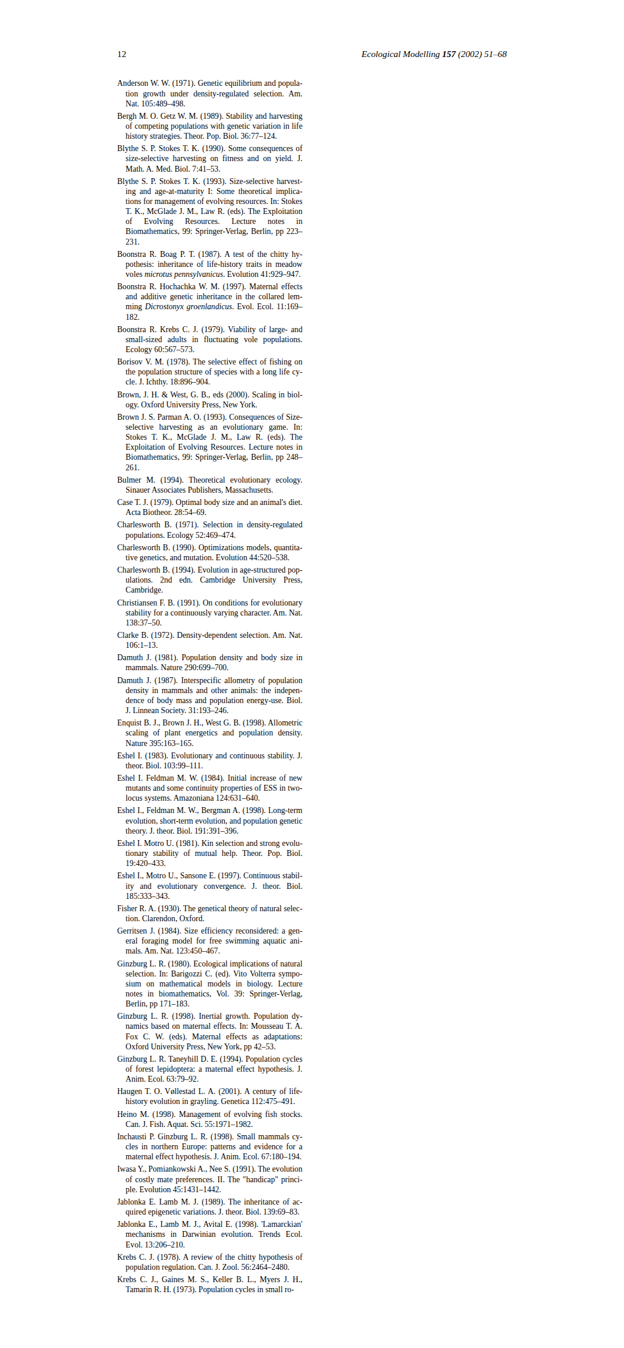12 Ecological Modelling 157 (2002) 51–68
Anderson W. W. (1971). Genetic equilibrium and population growth under density-regulated selection. Am. Nat. 105:489–498.
Bergh M. O. Getz W. M. (1989). Stability and harvesting of competing populations with genetic variation in life history strategies. Theor. Pop. Biol. 36:77–124.
Blythe S. P. Stokes T. K. (1990). Some consequences of size-selective harvesting on fitness and on yield. J. Math. A. Med. Biol. 7:41–53.
Blythe S. P. Stokes T. K. (1993). Size-selective harvesting and age-at-maturity I: Some theoretical implications for management of evolving resources. In: Stokes T. K., McGlade J. M., Law R. (eds). The Exploitation of Evolving Resources. Lecture notes in Biomathematics, 99: Springer-Verlag, Berlin, pp 223–231.
Boonstra R. Boag P. T. (1987). A test of the chitty hypothesis: inheritance of life-history traits in meadow voles microtus pennsylvanicus. Evolution 41:929–947.
Boonstra R. Hochachka W. M. (1997). Maternal effects and additive genetic inheritance in the collared lemming Dicrostonyx groenlandicus. Evol. Ecol. 11:169–182.
Boonstra R. Krebs C. J. (1979). Viability of large- and small-sized adults in fluctuating vole populations. Ecology 60:567–573.
Borisov V. M. (1978). The selective effect of fishing on the population structure of species with a long life cycle. J. Ichthy. 18:896–904.
Brown, J. H. & West, G. B., eds (2000). Scaling in biology. Oxford University Press, New York.
Brown J. S. Parman A. O. (1993). Consequences of Size-selective harvesting as an evolutionary game. In: Stokes T. K., McGlade J. M., Law R. (eds). The Exploitation of Evolving Resources. Lecture notes in Biomathematics, 99: Springer-Verlag, Berlin, pp 248–261.
Bulmer M. (1994). Theoretical evolutionary ecology. Sinauer Associates Publishers, Massachusetts.
Case T. J. (1979). Optimal body size and an animal's diet. Acta Biotheor. 28:54–69.
Charlesworth B. (1971). Selection in density-regulated populations. Ecology 52:469–474.
Charlesworth B. (1990). Optimizations models, quantitative genetics, and mutation. Evolution 44:520–538.
Charlesworth B. (1994). Evolution in age-structured populations. 2nd edn. Cambridge University Press, Cambridge.
Christiansen F. B. (1991). On conditions for evolutionary stability for a continuously varying character. Am. Nat. 138:37–50.
Clarke B. (1972). Density-dependent selection. Am. Nat. 106:1–13.
Damuth J. (1981). Population density and body size in mammals. Nature 290:699–700.
Damuth J. (1987). Interspecific allometry of population density in mammals and other animals: the independence of body mass and population energy-use. Biol. J. Linnean Society. 31:193–246.
Enquist B. J., Brown J. H., West G. B. (1998). Allometric scaling of plant energetics and population density. Nature 395:163–165.
Eshel I. (1983). Evolutionary and continuous stability. J. theor. Biol. 103:99–111.
Eshel I. Feldman M. W. (1984). Initial increase of new mutants and some continuity properties of ESS in two-locus systems. Amazoniana 124:631–640.
Eshel I., Feldman M. W., Bergman A. (1998). Long-term evolution, short-term evolution, and population genetic theory. J. theor. Biol. 191:391–396.
Eshel I. Motro U. (1981). Kin selection and strong evolutionary stability of mutual help. Theor. Pop. Biol. 19:420–433.
Eshel I., Motro U., Sansone E. (1997). Continuous stability and evolutionary convergence. J. theor. Biol. 185:333–343.
Fisher R. A. (1930). The genetical theory of natural selection. Clarendon, Oxford.
Gerritsen J. (1984). Size efficiency reconsidered: a general foraging model for free swimming aquatic animals. Am. Nat. 123:450–467.
Ginzburg L. R. (1980). Ecological implications of natural selection. In: Barigozzi C. (ed). Vito Volterra symposium on mathematical models in biology. Lecture notes in biomathematics, Vol. 39: Springer-Verlag, Berlin, pp 171–183.
Ginzburg L. R. (1998). Inertial growth. Population dynamics based on maternal effects. In: Mousseau T. A. Fox C. W. (eds). Maternal effects as adaptations: Oxford University Press, New York, pp 42–53.
Ginzburg L. R. Taneyhill D. E. (1994). Population cycles of forest lepidoptera: a maternal effect hypothesis. J. Anim. Ecol. 63:79–92.
Haugen T. O. Vøllestad L. A. (2001). A century of life-history evolution in grayling. Genetica 112:475–491.
Heino M. (1998). Management of evolving fish stocks. Can. J. Fish. Aquat. Sci. 55:1971–1982.
Inchausti P. Ginzburg L. R. (1998). Small mammals cycles in northern Europe: patterns and evidence for a maternal effect hypothesis. J. Anim. Ecol. 67:180–194.
Iwasa Y., Pomiankowski A., Nee S. (1991). The evolution of costly mate preferences. II. The "handicap" principle. Evolution 45:1431–1442.
Jablonka E. Lamb M. J. (1989). The inheritance of acquired epigenetic variations. J. theor. Biol. 139:69–83.
Jablonka E., Lamb M. J., Avital E. (1998). 'Lamarckian' mechanisms in Darwinian evolution. Trends Ecol. Evol. 13:206–210.
Krebs C. J. (1978). A review of the chitty hypothesis of population regulation. Can. J. Zool. 56:2464–2480.
Krebs C. J., Gaines M. S., Keller B. L., Myers J. H., Tamarin R. H. (1973). Population cycles in small ro-